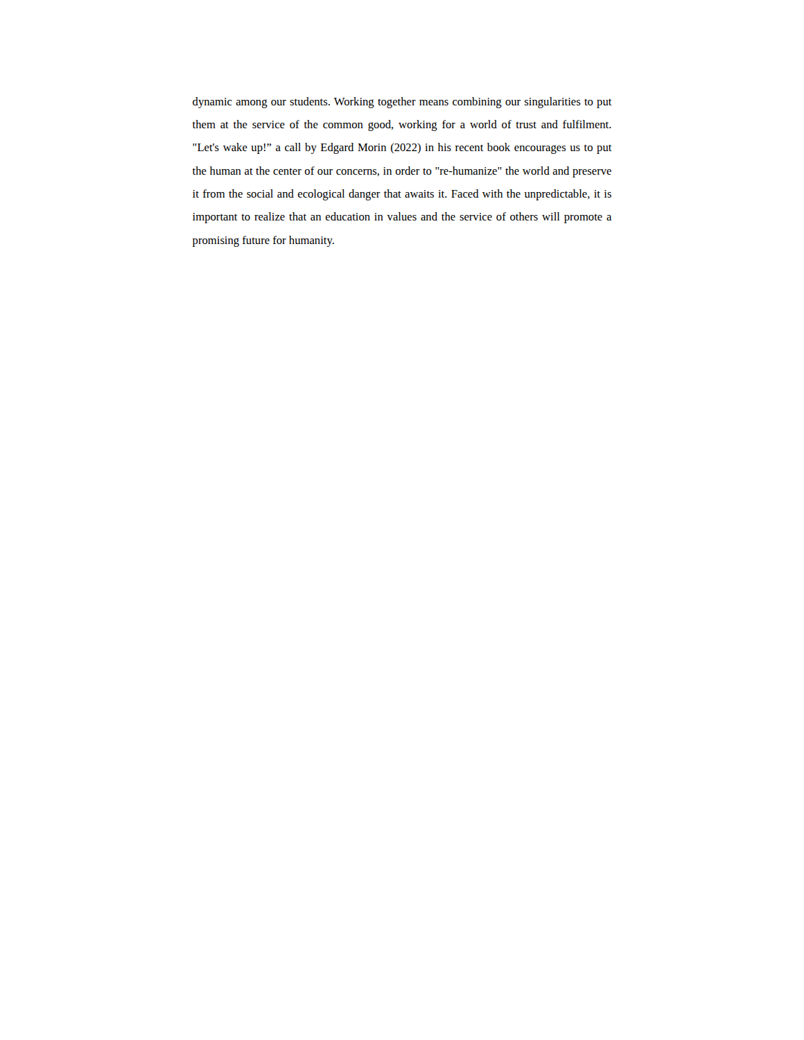dynamic among our students. Working together means combining our singularities to put them at the service of the common good, working for a world of trust and fulfilment. "Let's wake up!” a call by Edgard Morin (2022) in his recent book encourages us to put the human at the center of our concerns, in order to "re-humanize" the world and preserve it from the social and ecological danger that awaits it. Faced with the unpredictable, it is important to realize that an education in values and the service of others will promote a promising future for humanity.